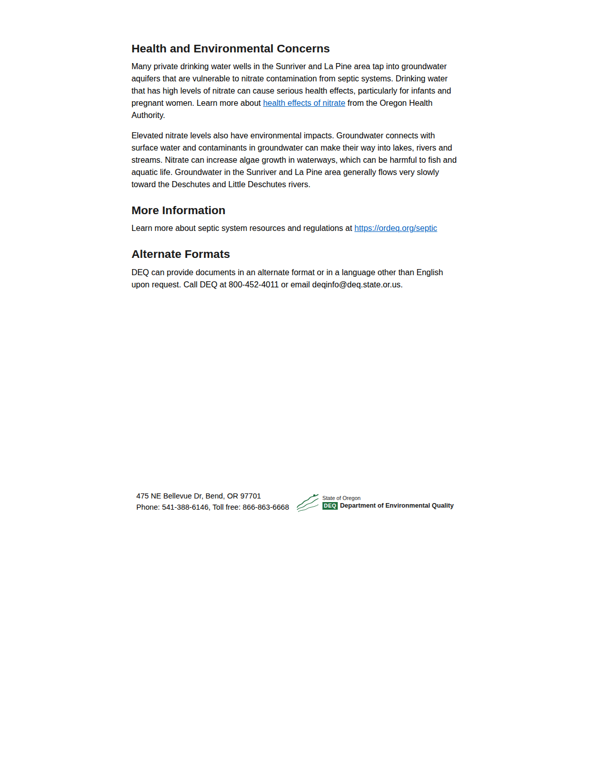Health and Environmental Concerns
Many private drinking water wells in the Sunriver and La Pine area tap into groundwater aquifers that are vulnerable to nitrate contamination from septic systems. Drinking water that has high levels of nitrate can cause serious health effects, particularly for infants and pregnant women. Learn more about health effects of nitrate from the Oregon Health Authority.
Elevated nitrate levels also have environmental impacts. Groundwater connects with surface water and contaminants in groundwater can make their way into lakes, rivers and streams. Nitrate can increase algae growth in waterways, which can be harmful to fish and aquatic life. Groundwater in the Sunriver and La Pine area generally flows very slowly toward the Deschutes and Little Deschutes rivers.
More Information
Learn more about septic system resources and regulations at https://ordeq.org/septic
Alternate Formats
DEQ can provide documents in an alternate format or in a language other than English upon request. Call DEQ at 800-452-4011 or email deqinfo@deq.state.or.us.
475 NE Bellevue Dr, Bend, OR 97701
Phone: 541-388-6146, Toll free: 866-863-6668
State of Oregon DEQ Department of Environmental Quality